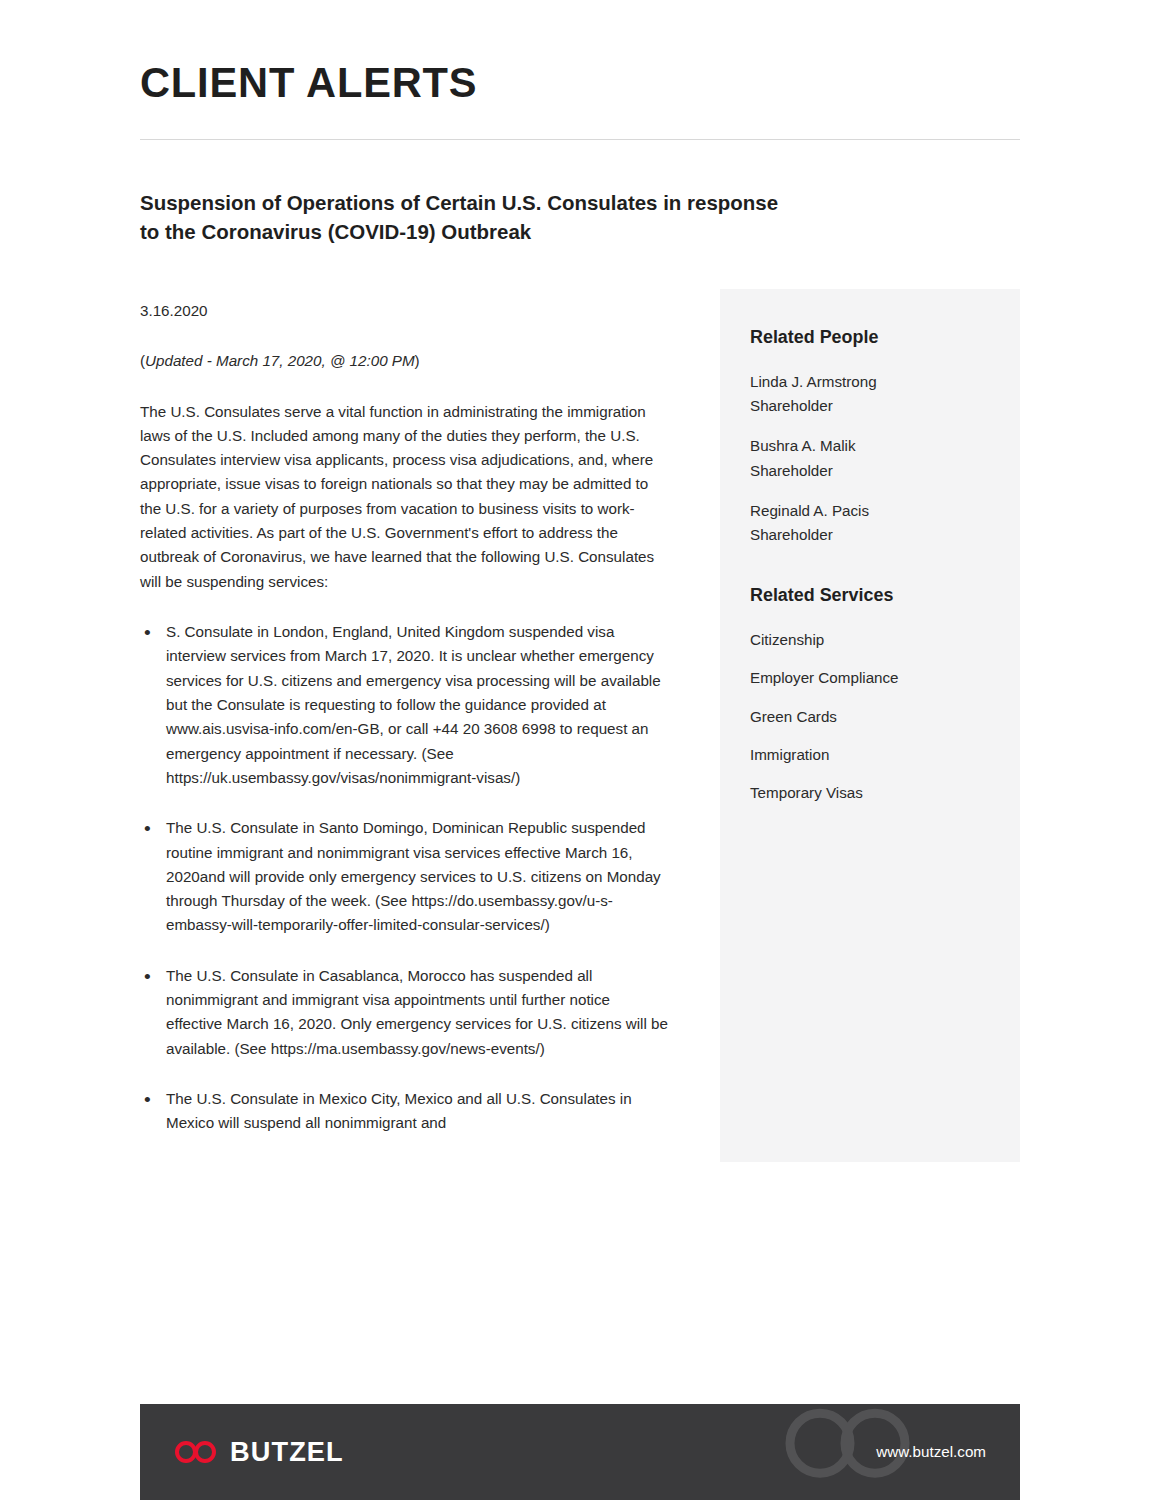CLIENT ALERTS
Suspension of Operations of Certain U.S. Consulates in response to the Coronavirus (COVID-19) Outbreak
3.16.2020
(Updated - March 17, 2020, @ 12:00 PM)
The U.S. Consulates serve a vital function in administrating the immigration laws of the U.S. Included among many of the duties they perform, the U.S. Consulates interview visa applicants, process visa adjudications, and, where appropriate, issue visas to foreign nationals so that they may be admitted to the U.S. for a variety of purposes from vacation to business visits to work-related activities. As part of the U.S. Government's effort to address the outbreak of Coronavirus, we have learned that the following U.S. Consulates will be suspending services:
S. Consulate in London, England, United Kingdom suspended visa interview services from March 17, 2020. It is unclear whether emergency services for U.S. citizens and emergency visa processing will be available but the Consulate is requesting to follow the guidance provided at www.ais.usvisa-info.com/en-GB, or call +44 20 3608 6998 to request an emergency appointment if necessary. (See https://uk.usembassy.gov/visas/nonimmigrant-visas/)
The U.S. Consulate in Santo Domingo, Dominican Republic suspended routine immigrant and nonimmigrant visa services effective March 16, 2020and will provide only emergency services to U.S. citizens on Monday through Thursday of the week. (See https://do.usembassy.gov/u-s-embassy-will-temporarily-offer-limited-consular-services/)
The U.S. Consulate in Casablanca, Morocco has suspended all nonimmigrant and immigrant visa appointments until further notice effective March 16, 2020. Only emergency services for U.S. citizens will be available. (See https://ma.usembassy.gov/news-events/)
The U.S. Consulate in Mexico City, Mexico and all U.S. Consulates in Mexico will suspend all nonimmigrant and
Related People
Linda J. Armstrong Shareholder
Bushra A. Malik Shareholder
Reginald A. Pacis Shareholder
Related Services
Citizenship
Employer Compliance
Green Cards
Immigration
Temporary Visas
BUTZEL
www.butzel.com